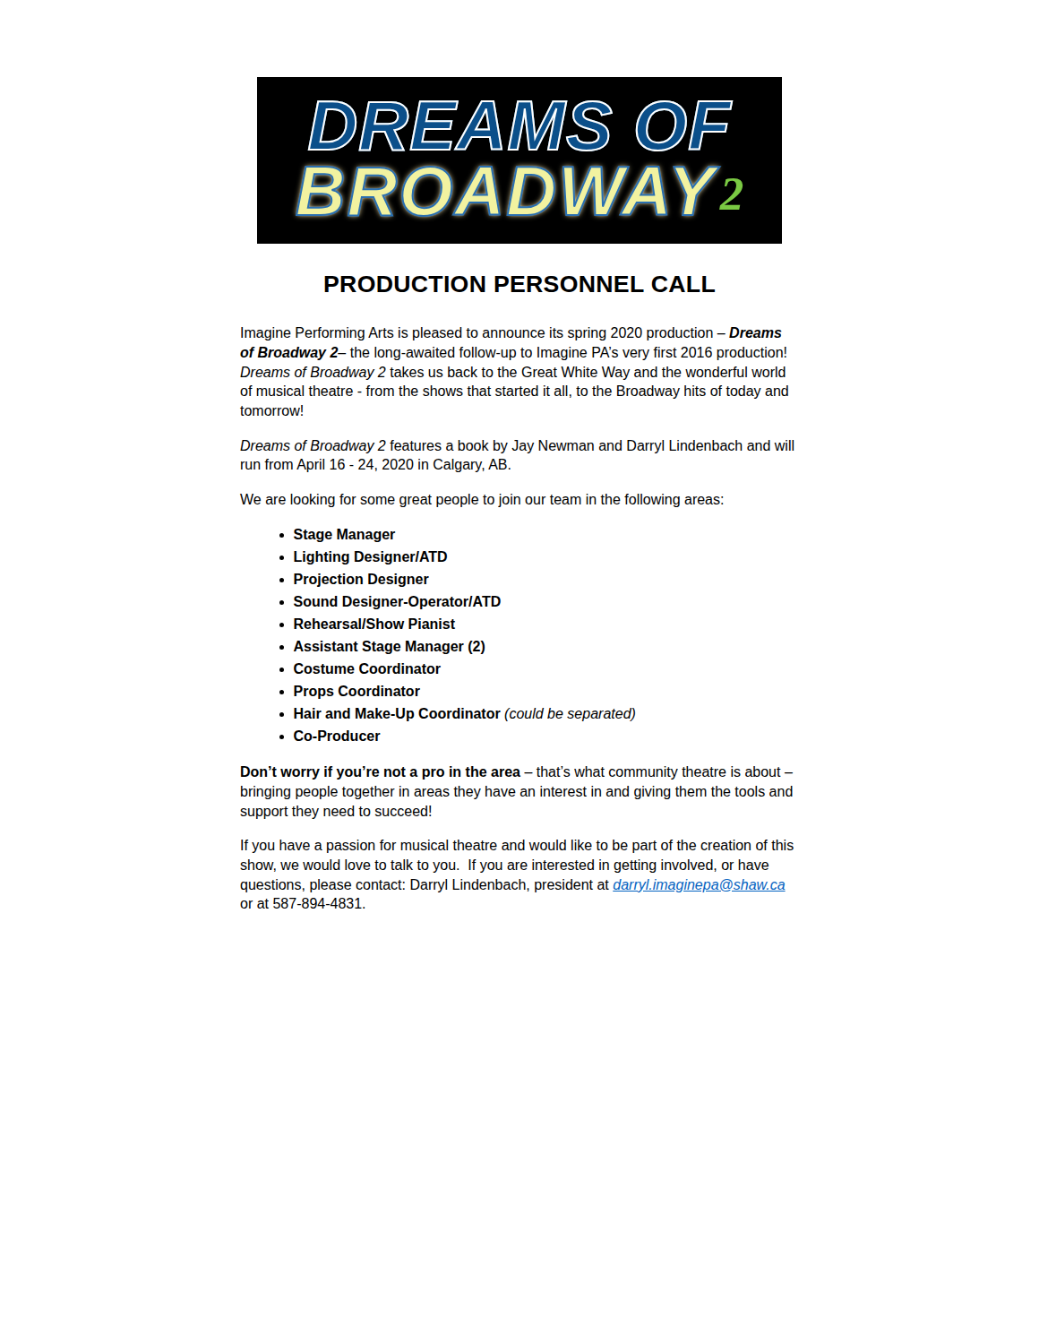DREAMS OF
BROADWAY 2
PRODUCTION PERSONNEL CALL
Imagine Performing Arts is pleased to announce its spring 2020 production – Dreams of Broadway 2– the long-awaited follow-up to Imagine PA’s very first 2016 production! Dreams of Broadway 2 takes us back to the Great White Way and the wonderful world of musical theatre - from the shows that started it all, to the Broadway hits of today and tomorrow!
Dreams of Broadway 2 features a book by Jay Newman and Darryl Lindenbach and will run from April 16 - 24, 2020 in Calgary, AB.
We are looking for some great people to join our team in the following areas:
Stage Manager
Lighting Designer/ATD
Projection Designer
Sound Designer-Operator/ATD
Rehearsal/Show Pianist
Assistant Stage Manager (2)
Costume Coordinator
Props Coordinator
Hair and Make-Up Coordinator (could be separated)
Co-Producer
Don’t worry if you’re not a pro in the area – that’s what community theatre is about – bringing people together in areas they have an interest in and giving them the tools and support they need to succeed!
If you have a passion for musical theatre and would like to be part of the creation of this show, we would love to talk to you. If you are interested in getting involved, or have questions, please contact: Darryl Lindenbach, president at darryl.imaginepa@shaw.ca or at 587-894-4831.